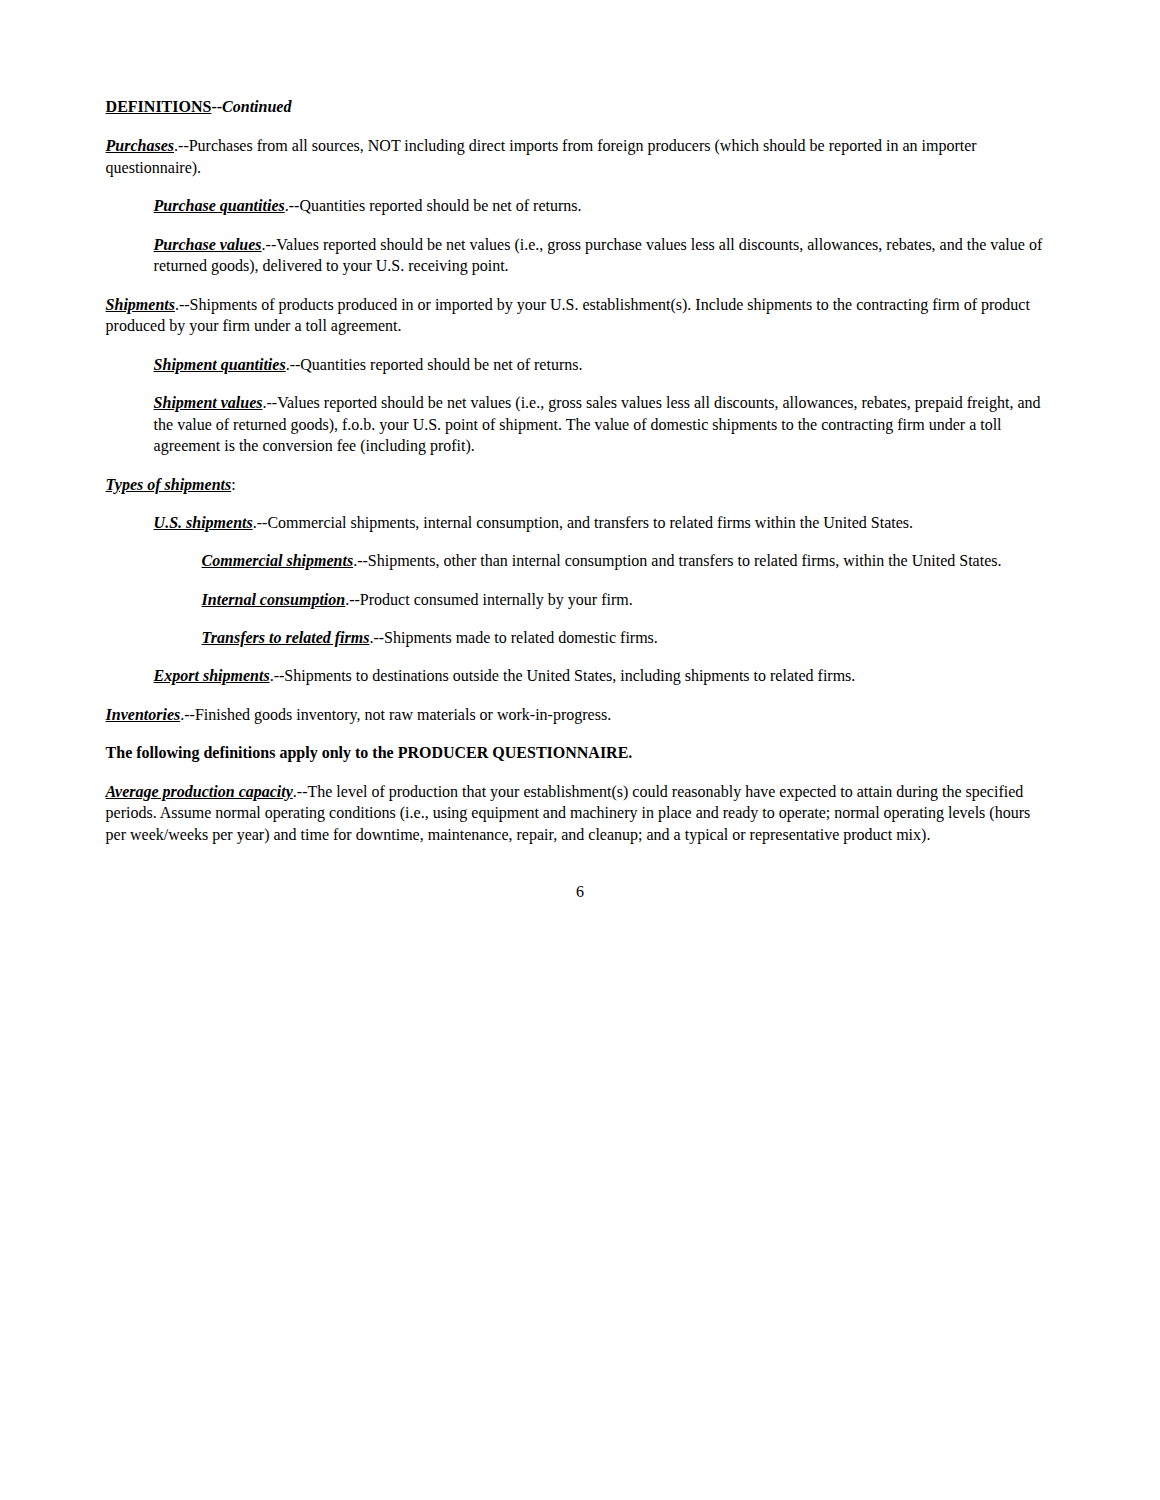DEFINITIONS--Continued
Purchases.--Purchases from all sources, NOT including direct imports from foreign producers (which should be reported in an importer questionnaire).
Purchase quantities.--Quantities reported should be net of returns.
Purchase values.--Values reported should be net values (i.e., gross purchase values less all discounts, allowances, rebates, and the value of returned goods), delivered to your U.S. receiving point.
Shipments.--Shipments of products produced in or imported by your U.S. establishment(s). Include shipments to the contracting firm of product produced by your firm under a toll agreement.
Shipment quantities.--Quantities reported should be net of returns.
Shipment values.--Values reported should be net values (i.e., gross sales values less all discounts, allowances, rebates, prepaid freight, and the value of returned goods), f.o.b. your U.S. point of shipment. The value of domestic shipments to the contracting firm under a toll agreement is the conversion fee (including profit).
Types of shipments:
U.S. shipments.--Commercial shipments, internal consumption, and transfers to related firms within the United States.
Commercial shipments.--Shipments, other than internal consumption and transfers to related firms, within the United States.
Internal consumption.--Product consumed internally by your firm.
Transfers to related firms.--Shipments made to related domestic firms.
Export shipments.--Shipments to destinations outside the United States, including shipments to related firms.
Inventories.--Finished goods inventory, not raw materials or work-in-progress.
The following definitions apply only to the PRODUCER QUESTIONNAIRE.
Average production capacity.--The level of production that your establishment(s) could reasonably have expected to attain during the specified periods. Assume normal operating conditions (i.e., using equipment and machinery in place and ready to operate; normal operating levels (hours per week/weeks per year) and time for downtime, maintenance, repair, and cleanup; and a typical or representative product mix).
6